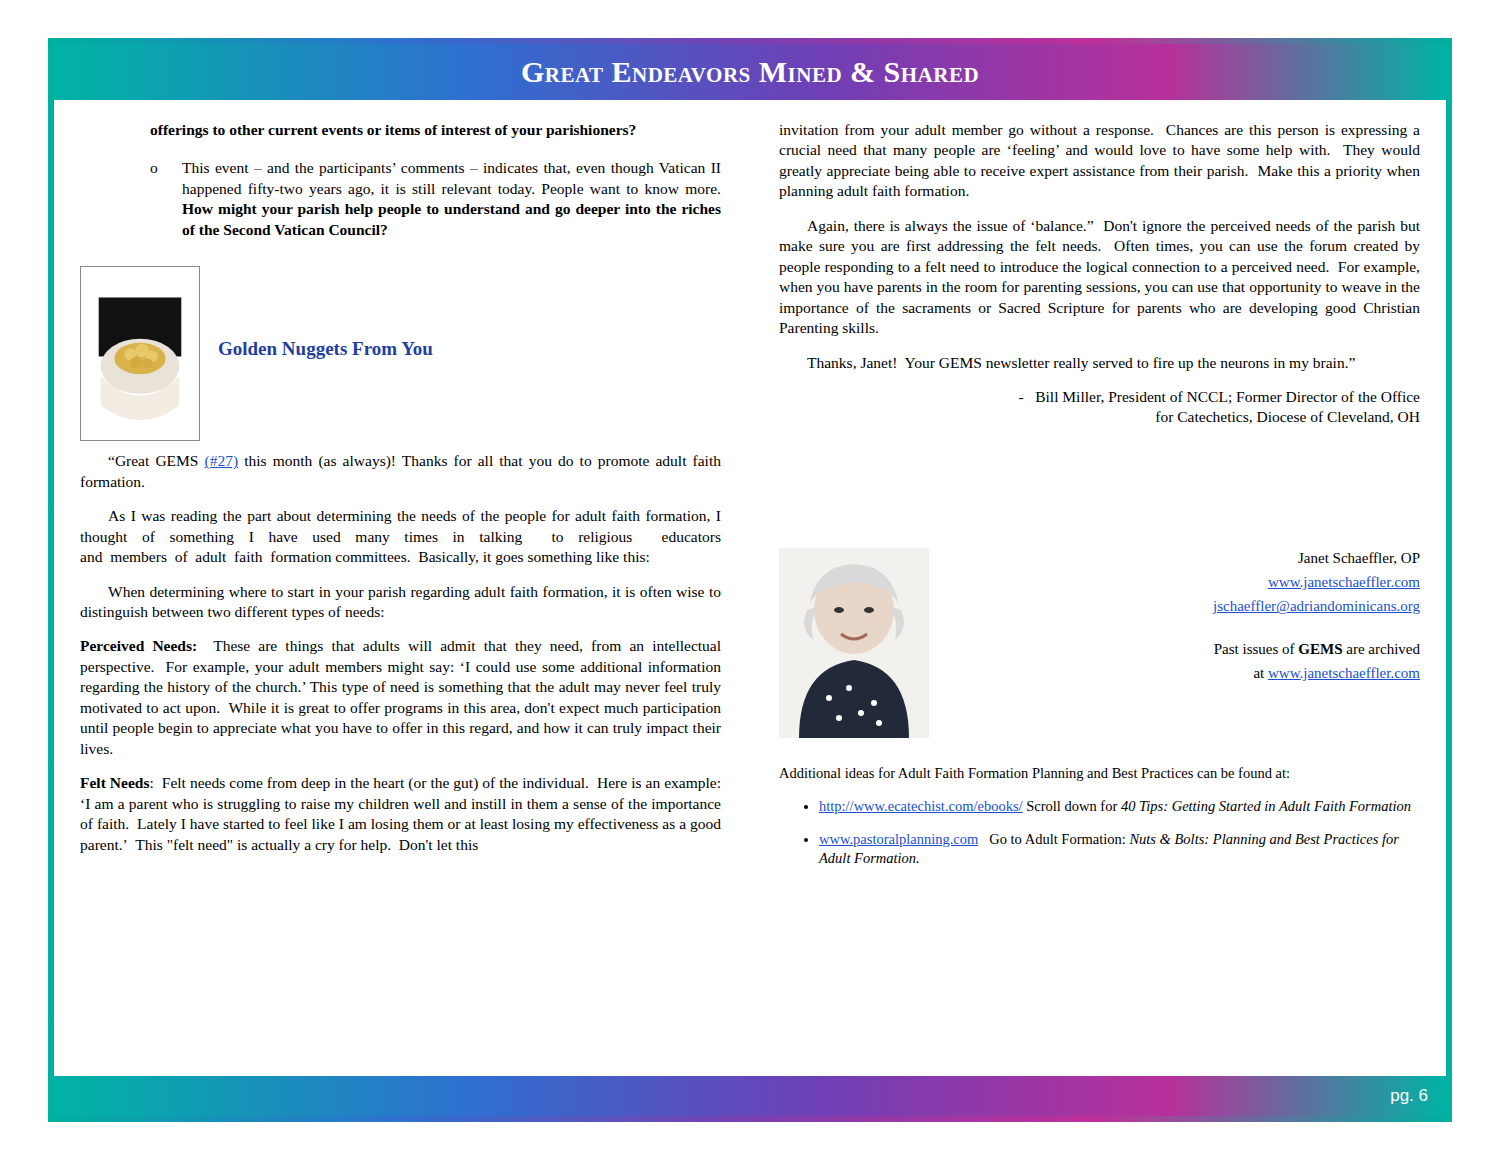Great Endeavors Mined & Shared
offerings to other current events or items of interest of your parishioners?
o
This event – and the participants’ comments – indicates that, even though Vatican II happened fifty-two years ago, it is still relevant today. People want to know more. How might your parish help people to understand and go deeper into the riches of the Second Vatican Council?
Golden Nuggets From You
“Great GEMS (#27) this month (as always)! Thanks for all that you do to promote adult faith formation.
As I was reading the part about determining the needs of the people for adult faith formation, I thought of something I have used many times in talking to religious educators and members of adult faith formation committees. Basically, it goes something like this:
When determining where to start in your parish regarding adult faith formation, it is often wise to distinguish between two different types of needs:
Perceived Needs: These are things that adults will admit that they need, from an intellectual perspective. For example, your adult members might say: ‘I could use some additional information regarding the history of the church.’ This type of need is something that the adult may never feel truly motivated to act upon. While it is great to offer programs in this area, don't expect much participation until people begin to appreciate what you have to offer in this regard, and how it can truly impact their lives.
Felt Needs: Felt needs come from deep in the heart (or the gut) of the individual. Here is an example: ‘I am a parent who is struggling to raise my children well and instill in them a sense of the importance of faith. Lately I have started to feel like I am losing them or at least losing my effectiveness as a good parent.’ This "felt need" is actually a cry for help. Don't let this
invitation from your adult member go without a response. Chances are this person is expressing a crucial need that many people are ‘feeling’ and would love to have some help with. They would greatly appreciate being able to receive expert assistance from their parish. Make this a priority when planning adult faith formation.
Again, there is always the issue of ‘balance.” Don't ignore the perceived needs of the parish but make sure you are first addressing the felt needs. Often times, you can use the forum created by people responding to a felt need to introduce the logical connection to a perceived need. For example, when you have parents in the room for parenting sessions, you can use that opportunity to weave in the importance of the sacraments or Sacred Scripture for parents who are developing good Christian Parenting skills.
Thanks, Janet! Your GEMS newsletter really served to fire up the neurons in my brain.”
- Bill Miller, President of NCCL; Former Director of the Office
for Catechetics, Diocese of Cleveland, OH
Janet Schaeffler, OP
www.janetschaeffler.com
jschaeffler@adriandominicans.org
Past issues of GEMS are archived
at www.janetschaeffler.com
Additional ideas for Adult Faith Formation Planning and Best Practices can be found at:
http://www.ecatechist.com/ebooks/ Scroll down for 40 Tips: Getting Started in Adult Faith Formation
www.pastoralplanning.com Go to Adult Formation: Nuts & Bolts: Planning and Best Practices for Adult Formation.
pg. 6